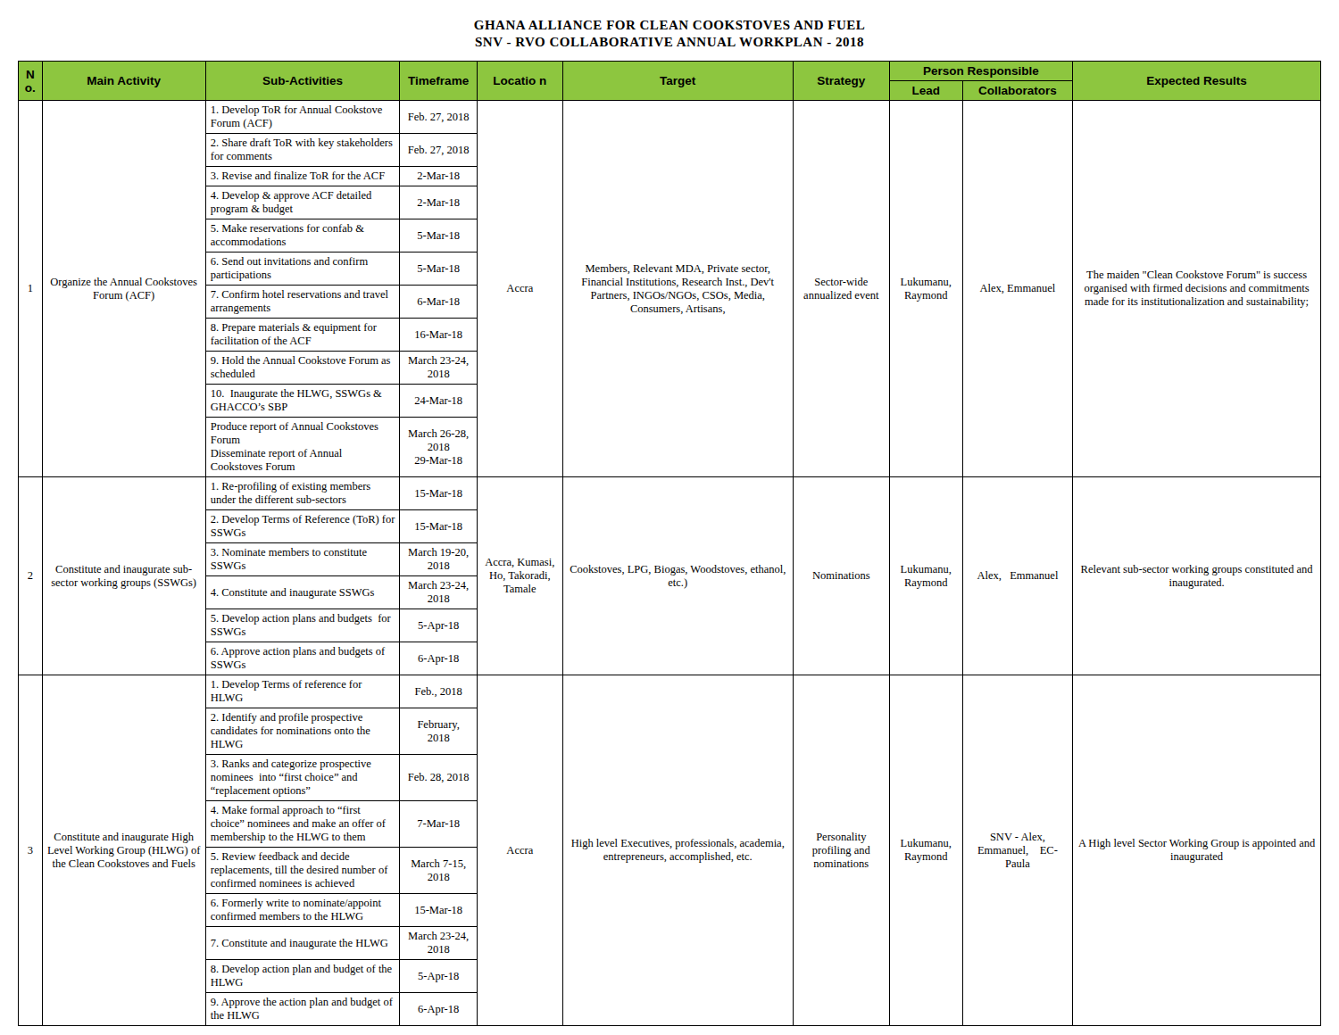GHANA ALLIANCE FOR CLEAN COOKSTOVES AND FUEL
SNV - RVO COLLABORATIVE ANNUAL WORKPLAN - 2018
| N o. | Main Activity | Sub-Activities | Timeframe | Locatio n | Target | Strategy | Person Responsible | Expected Results |
| --- | --- | --- | --- | --- | --- | --- | --- | --- |
| Lead | Collaborators |
| 1 | Organize the Annual Cookstoves Forum (ACF) | 1. Develop ToR for Annual Cookstove Forum (ACF) | Feb. 27, 2018 | Accra | Members, Relevant MDA, Private sector, Financial Institutions, Research Inst., Dev't Partners, INGOs/NGOs, CSOs, Media, Consumers, Artisans, | Sector-wide annualized event | Lukumanu, Raymond | Alex, Emmanuel | The maiden "Clean Cookstove Forum" is success organised with firmed decisions and commitments made for its institutionalization and sustainability; |
| 2. Share draft ToR with key stakeholders for comments | Feb. 27, 2018 |
| 3. Revise and finalize ToR for the ACF | 2-Mar-18 |
| 4. Develop & approve ACF detailed program & budget | 2-Mar-18 |
| 5. Make reservations for confab & accommodations | 5-Mar-18 |
| 6. Send out invitations and confirm participations | 5-Mar-18 |
| 7. Confirm hotel reservations and travel arrangements | 6-Mar-18 |
| 8. Prepare materials & equipment for facilitation of the ACF | 16-Mar-18 |
| 9. Hold the Annual Cookstove Forum as scheduled | March 23-24, 2018 |
| 10. Inaugurate the HLWG, SSWGs & GHACCO’s SBP | 24-Mar-18 |
| Produce report of Annual Cookstoves Forum Disseminate report of Annual Cookstoves Forum | March 26-28, 2018 29-Mar-18 |
| 2 | Constitute and inaugurate sub-sector working groups (SSWGs) | 1. Re-profiling of existing members under the different sub-sectors | 15-Mar-18 | Accra, Kumasi, Ho, Takoradi, Tamale | Cookstoves, LPG, Biogas, Woodstoves, ethanol, etc.) | Nominations | Lukumanu, Raymond | Alex, Emmanuel | Relevant sub-sector working groups constituted and inaugurated. |
| 2. Develop Terms of Reference (ToR) for SSWGs | 15-Mar-18 |
| 3. Nominate members to constitute SSWGs | March 19-20, 2018 |
| 4. Constitute and inaugurate SSWGs | March 23-24, 2018 |
| 5. Develop action plans and budgets for SSWGs | 5-Apr-18 |
| 6. Approve action plans and budgets of SSWGs | 6-Apr-18 |
| 3 | Constitute and inaugurate High Level Working Group (HLWG) of the Clean Cookstoves and Fuels | 1. Develop Terms of reference for HLWG | Feb., 2018 | Accra | High level Executives, professionals, academia, entrepreneurs, accomplished, etc. | Personality profiling and nominations | Lukumanu, Raymond | SNV - Alex, Emmanuel, EC-Paula | A High level Sector Working Group is appointed and inaugurated |
| 2. Identify and profile prospective candidates for nominations onto the HLWG | February, 2018 |
| 3. Ranks and categorize prospective nominees into “first choice” and “replacement options” | Feb. 28, 2018 |
| 4. Make formal approach to “first choice” nominees and make an offer of membership to the HLWG to them | 7-Mar-18 |
| 5. Review feedback and decide replacements, till the desired number of confirmed nominees is achieved | March 7-15, 2018 |
| 6. Formerly write to nominate/appoint confirmed members to the HLWG | 15-Mar-18 |
| 7. Constitute and inaugurate the HLWG | March 23-24, 2018 |
| 8. Develop action plan and budget of the HLWG | 5-Apr-18 |
| 9. Approve the action plan and budget of the HLWG | 6-Apr-18 |